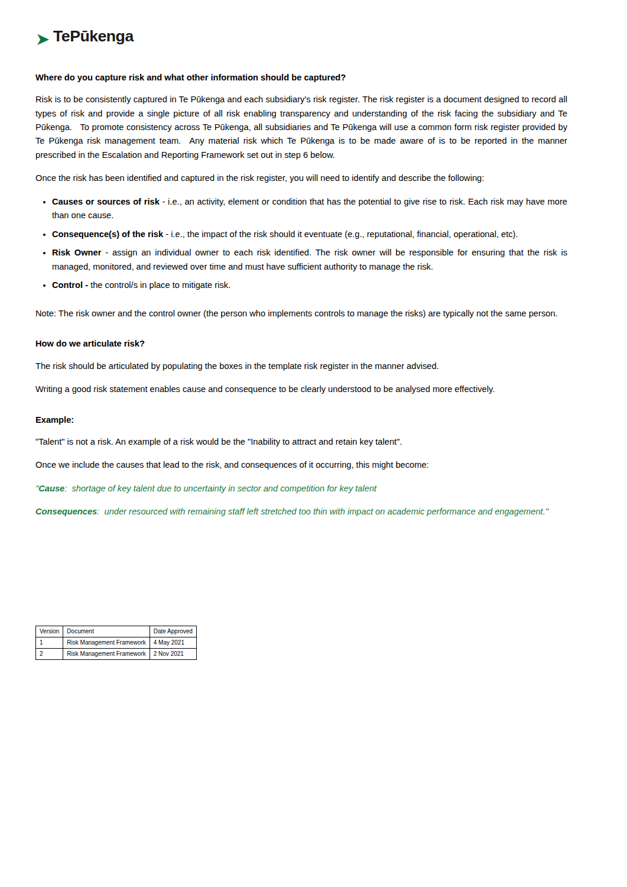➤TePūkenga
Where do you capture risk and what other information should be captured?
Risk is to be consistently captured in Te Pūkenga and each subsidiary's risk register. The risk register is a document designed to record all types of risk and provide a single picture of all risk enabling transparency and understanding of the risk facing the subsidiary and Te Pūkenga. To promote consistency across Te Pūkenga, all subsidiaries and Te Pūkenga will use a common form risk register provided by Te Pūkenga risk management team. Any material risk which Te Pūkenga is to be made aware of is to be reported in the manner prescribed in the Escalation and Reporting Framework set out in step 6 below.
Once the risk has been identified and captured in the risk register, you will need to identify and describe the following:
Causes or sources of risk - i.e., an activity, element or condition that has the potential to give rise to risk. Each risk may have more than one cause.
Consequence(s) of the risk - i.e., the impact of the risk should it eventuate (e.g., reputational, financial, operational, etc).
Risk Owner - assign an individual owner to each risk identified. The risk owner will be responsible for ensuring that the risk is managed, monitored, and reviewed over time and must have sufficient authority to manage the risk.
Control - the control/s in place to mitigate risk.
Note: The risk owner and the control owner (the person who implements controls to manage the risks) are typically not the same person.
How do we articulate risk?
The risk should be articulated by populating the boxes in the template risk register in the manner advised.
Writing a good risk statement enables cause and consequence to be clearly understood to be analysed more effectively.
Example:
"Talent" is not a risk. An example of a risk would be the "Inability to attract and retain key talent".
Once we include the causes that lead to the risk, and consequences of it occurring, this might become:
"Cause: shortage of key talent due to uncertainty in sector and competition for key talent
Consequences: under resourced with remaining staff left stretched too thin with impact on academic performance and engagement."
| Version | Document | Date Approved |
| --- | --- | --- |
| 1 | Risk Management Framework | 4 May 2021 |
| 2 | Risk Management Framework | 2 Nov 2021 |